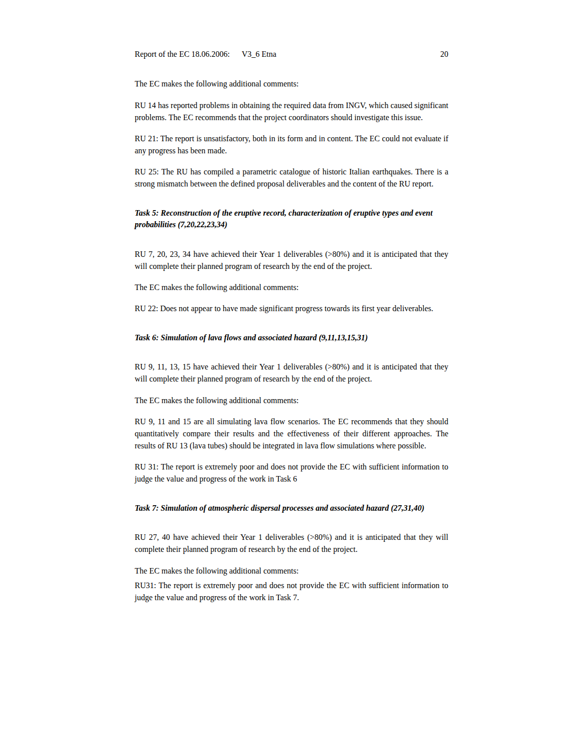Report of the EC 18.06.2006: V3_6 Etna 20
The EC makes the following additional comments:
RU 14 has reported problems in obtaining the required data from INGV, which caused significant problems. The EC recommends that the project coordinators should investigate this issue.
RU 21: The report is unsatisfactory, both in its form and in content. The EC could not evaluate if any progress has been made.
RU 25: The RU has compiled a parametric catalogue of historic Italian earthquakes. There is a strong mismatch between the defined proposal deliverables and the content of the RU report.
Task 5: Reconstruction of the eruptive record, characterization of eruptive types and event probabilities (7,20,22,23,34)
RU 7, 20, 23, 34 have achieved their Year 1 deliverables (>80%) and it is anticipated that they will complete their planned program of research by the end of the project.
The EC makes the following additional comments:
RU 22: Does not appear to have made significant progress towards its first year deliverables.
Task 6: Simulation of lava flows and associated hazard (9,11,13,15,31)
RU 9, 11, 13, 15 have achieved their Year 1 deliverables (>80%) and it is anticipated that they will complete their planned program of research by the end of the project.
The EC makes the following additional comments:
RU 9, 11 and 15 are all simulating lava flow scenarios. The EC recommends that they should quantitatively compare their results and the effectiveness of their different approaches. The results of RU 13 (lava tubes) should be integrated in lava flow simulations where possible.
RU 31: The report is extremely poor and does not provide the EC with sufficient information to judge the value and progress of the work in Task 6
Task 7: Simulation of atmospheric dispersal processes and associated hazard (27,31,40)
RU 27, 40 have achieved their Year 1 deliverables (>80%) and it is anticipated that they will complete their planned program of research by the end of the project.
The EC makes the following additional comments:
RU31: The report is extremely poor and does not provide the EC with sufficient information to judge the value and progress of the work in Task 7.